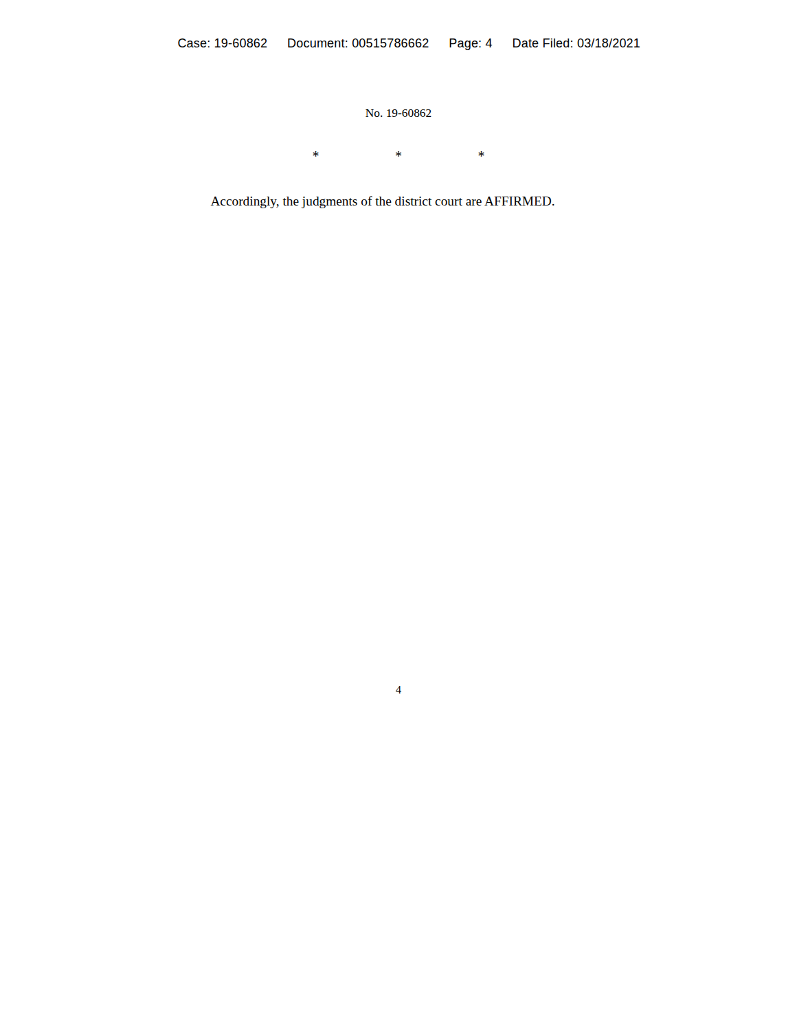Case: 19-60862 Document: 00515786662 Page: 4 Date Filed: 03/18/2021
No. 19-60862
* * *
Accordingly, the judgments of the district court are AFFIRMED.
4